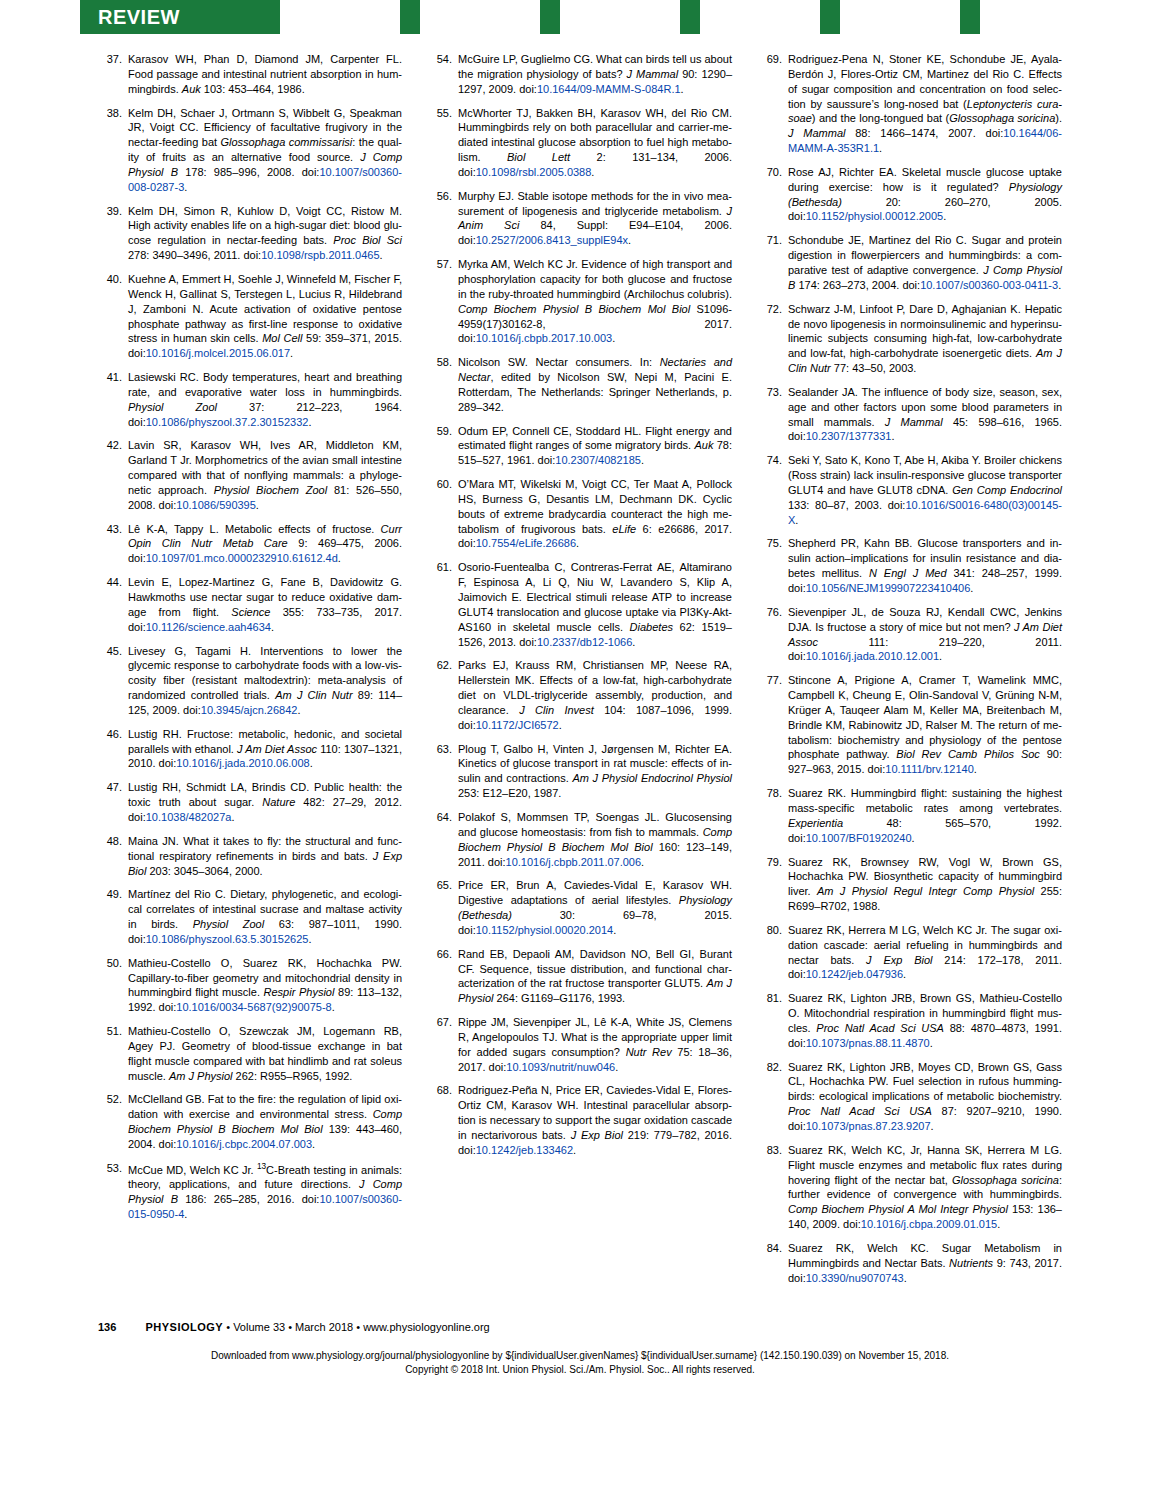REVIEW
37. Karasov WH, Phan D, Diamond JM, Carpenter FL. Food passage and intestinal nutrient absorption in hummingbirds. Auk 103: 453–464, 1986.
38. Kelm DH, Schaer J, Ortmann S, Wibbelt G, Speakman JR, Voigt CC. Efficiency of facultative frugivory in the nectar-feeding bat Glossophaga commissarisi: the quality of fruits as an alternative food source. J Comp Physiol B 178: 985–996, 2008. doi:10.1007/s00360-008-0287-3.
39. Kelm DH, Simon R, Kuhlow D, Voigt CC, Ristow M. High activity enables life on a high-sugar diet: blood glucose regulation in nectar-feeding bats. Proc Biol Sci 278: 3490–3496, 2011. doi:10.1098/rspb.2011.0465.
40. Kuehne A, Emmert H, Soehle J, Winnefeld M, Fischer F, Wenck H, Gallinat S, Terstegen L, Lucius R, Hildebrand J, Zamboni N. Acute activation of oxidative pentose phosphate pathway as first-line response to oxidative stress in human skin cells. Mol Cell 59: 359–371, 2015. doi:10.1016/j.molcel.2015.06.017.
41. Lasiewski RC. Body temperatures, heart and breathing rate, and evaporative water loss in hummingbirds. Physiol Zool 37: 212–223, 1964. doi:10.1086/physzool.37.2.30152332.
42. Lavin SR, Karasov WH, Ives AR, Middleton KM, Garland T Jr. Morphometrics of the avian small intestine compared with that of nonflying mammals: a phylogenetic approach. Physiol Biochem Zool 81: 526–550, 2008. doi:10.1086/590395.
43. Lê K-A, Tappy L. Metabolic effects of fructose. Curr Opin Clin Nutr Metab Care 9: 469–475, 2006. doi:10.1097/01.mco.0000232910.61612.4d.
44. Levin E, Lopez-Martinez G, Fane B, Davidowitz G. Hawkmoths use nectar sugar to reduce oxidative damage from flight. Science 355: 733–735, 2017. doi:10.1126/science.aah4634.
45. Livesey G, Tagami H. Interventions to lower the glycemic response to carbohydrate foods with a low-viscosity fiber (resistant maltodextrin): meta-analysis of randomized controlled trials. Am J Clin Nutr 89: 114–125, 2009. doi:10.3945/ajcn.26842.
46. Lustig RH. Fructose: metabolic, hedonic, and societal parallels with ethanol. J Am Diet Assoc 110: 1307–1321, 2010. doi:10.1016/j.jada.2010.06.008.
47. Lustig RH, Schmidt LA, Brindis CD. Public health: the toxic truth about sugar. Nature 482: 27–29, 2012. doi:10.1038/482027a.
48. Maina JN. What it takes to fly: the structural and functional respiratory refinements in birds and bats. J Exp Biol 203: 3045–3064, 2000.
49. Martínez del Rio C. Dietary, phylogenetic, and ecological correlates of intestinal sucrase and maltase activity in birds. Physiol Zool 63: 987–1011, 1990. doi:10.1086/physzool.63.5.30152625.
50. Mathieu-Costello O, Suarez RK, Hochachka PW. Capillary-to-fiber geometry and mitochondrial density in hummingbird flight muscle. Respir Physiol 89: 113–132, 1992. doi:10.1016/0034-5687(92)90075-8.
51. Mathieu-Costello O, Szewczak JM, Logemann RB, Agey PJ. Geometry of blood-tissue exchange in bat flight muscle compared with bat hindlimb and rat soleus muscle. Am J Physiol 262: R955–R965, 1992.
52. McClelland GB. Fat to the fire: the regulation of lipid oxidation with exercise and environmental stress. Comp Biochem Physiol B Biochem Mol Biol 139: 443–460, 2004. doi:10.1016/j.cbpc.2004.07.003.
53. McCue MD, Welch KC Jr. 13C-Breath testing in animals: theory, applications, and future directions. J Comp Physiol B 186: 265–285, 2016. doi:10.1007/s00360-015-0950-4.
54. McGuire LP, Guglielmo CG. What can birds tell us about the migration physiology of bats? J Mammal 90: 1290–1297, 2009. doi:10.1644/09-MAMM-S-084R.1.
55. McWhorter TJ, Bakken BH, Karasov WH, del Rio CM. Hummingbirds rely on both paracellular and carrier-mediated intestinal glucose absorption to fuel high metabolism. Biol Lett 2: 131–134, 2006. doi:10.1098/rsbl.2005.0388.
56. Murphy EJ. Stable isotope methods for the in vivo measurement of lipogenesis and triglyceride metabolism. J Anim Sci 84, Suppl: E94–E104, 2006. doi:10.2527/2006.8413_supplE94x.
57. Myrka AM, Welch KC Jr. Evidence of high transport and phosphorylation capacity for both glucose and fructose in the ruby-throated hummingbird (Archilochus colubris). Comp Biochem Physiol B Biochem Mol Biol S1096-4959(17)30162-8, 2017. doi:10.1016/j.cbpb.2017.10.003.
58. Nicolson SW. Nectar consumers. In: Nectaries and Nectar, edited by Nicolson SW, Nepi M, Pacini E. Rotterdam, The Netherlands: Springer Netherlands, p. 289–342.
59. Odum EP, Connell CE, Stoddard HL. Flight energy and estimated flight ranges of some migratory birds. Auk 78: 515–527, 1961. doi:10.2307/4082185.
60. O’Mara MT, Wikelski M, Voigt CC, Ter Maat A, Pollock HS, Burness G, Desantis LM, Dechmann DK. Cyclic bouts of extreme bradycardia counteract the high metabolism of frugivorous bats. eLife 6: e26686, 2017. doi:10.7554/eLife.26686.
61. Osorio-Fuentealba C, Contreras-Ferrat AE, Altamirano F, Espinosa A, Li Q, Niu W, Lavandero S, Klip A, Jaimovich E. Electrical stimuli release ATP to increase GLUT4 translocation and glucose uptake via PI3Kγ-Akt-AS160 in skeletal muscle cells. Diabetes 62: 1519–1526, 2013. doi:10.2337/db12-1066.
62. Parks EJ, Krauss RM, Christiansen MP, Neese RA, Hellerstein MK. Effects of a low-fat, high-carbohydrate diet on VLDL-triglyceride assembly, production, and clearance. J Clin Invest 104: 1087–1096, 1999. doi:10.1172/JCI6572.
63. Ploug T, Galbo H, Vinten J, Jørgensen M, Richter EA. Kinetics of glucose transport in rat muscle: effects of insulin and contractions. Am J Physiol Endocrinol Physiol 253: E12–E20, 1987.
64. Polakof S, Mommsen TP, Soengas JL. Glucosensing and glucose homeostasis: from fish to mammals. Comp Biochem Physiol B Biochem Mol Biol 160: 123–149, 2011. doi:10.1016/j.cbpb.2011.07.006.
65. Price ER, Brun A, Caviedes-Vidal E, Karasov WH. Digestive adaptations of aerial lifestyles. Physiology (Bethesda) 30: 69–78, 2015. doi:10.1152/physiol.00020.2014.
66. Rand EB, Depaoli AM, Davidson NO, Bell GI, Burant CF. Sequence, tissue distribution, and functional characterization of the rat fructose transporter GLUT5. Am J Physiol 264: G1169–G1176, 1993.
67. Rippe JM, Sievenpiper JL, Lê K-A, White JS, Clemens R, Angelopoulos TJ. What is the appropriate upper limit for added sugars consumption? Nutr Rev 75: 18–36, 2017. doi:10.1093/nutrit/nuw046.
68. Rodriguez-Peña N, Price ER, Caviedes-Vidal E, Flores-Ortiz CM, Karasov WH. Intestinal paracellular absorption is necessary to support the sugar oxidation cascade in nectarivorous bats. J Exp Biol 219: 779–782, 2016. doi:10.1242/jeb.133462.
69. Rodriguez-Pena N, Stoner KE, Schondube JE, Ayala-Berdón J, Flores-Ortiz CM, Martinez del Rio C. Effects of sugar composition and concentration on food selection by saussure’s long-nosed bat (Leptonycteris curasoae) and the long-tongued bat (Glossophaga soricina). J Mammal 88: 1466–1474, 2007. doi:10.1644/06-MAMM-A-353R1.1.
70. Rose AJ, Richter EA. Skeletal muscle glucose uptake during exercise: how is it regulated? Physiology (Bethesda) 20: 260–270, 2005. doi:10.1152/physiol.00012.2005.
71. Schondube JE, Martinez del Rio C. Sugar and protein digestion in flowerpiercers and hummingbirds: a comparative test of adaptive convergence. J Comp Physiol B 174: 263–273, 2004. doi:10.1007/s00360-003-0411-3.
72. Schwarz J-M, Linfoot P, Dare D, Aghajanian K. Hepatic de novo lipogenesis in normoinsulinemic and hyperinsulinemic subjects consuming high-fat, low-carbohydrate and low-fat, high-carbohydrate isoenergetic diets. Am J Clin Nutr 77: 43–50, 2003.
73. Sealander JA. The influence of body size, season, sex, age and other factors upon some blood parameters in small mammals. J Mammal 45: 598–616, 1965. doi:10.2307/1377331.
74. Seki Y, Sato K, Kono T, Abe H, Akiba Y. Broiler chickens (Ross strain) lack insulin-responsive glucose transporter GLUT4 and have GLUT8 cDNA. Gen Comp Endocrinol 133: 80–87, 2003. doi:10.1016/S0016-6480(03)00145-X.
75. Shepherd PR, Kahn BB. Glucose transporters and insulin action–implications for insulin resistance and diabetes mellitus. N Engl J Med 341: 248–257, 1999. doi:10.1056/NEJM199907223410406.
76. Sievenpiper JL, de Souza RJ, Kendall CWC, Jenkins DJA. Is fructose a story of mice but not men? J Am Diet Assoc 111: 219–220, 2011. doi:10.1016/j.jada.2010.12.001.
77. Stincone A, Prigione A, Cramer T, Wamelink MMC, Campbell K, Cheung E, Olin-Sandoval V, Grüning N-M, Krüger A, Tauqeer Alam M, Keller MA, Breitenbach M, Brindle KM, Rabinowitz JD, Ralser M. The return of metabolism: biochemistry and physiology of the pentose phosphate pathway. Biol Rev Camb Philos Soc 90: 927–963, 2015. doi:10.1111/brv.12140.
78. Suarez RK. Hummingbird flight: sustaining the highest mass-specific metabolic rates among vertebrates. Experientia 48: 565–570, 1992. doi:10.1007/BF01920240.
79. Suarez RK, Brownsey RW, Vogl W, Brown GS, Hochachka PW. Biosynthetic capacity of hummingbird liver. Am J Physiol Regul Integr Comp Physiol 255: R699–R702, 1988.
80. Suarez RK, Herrera M LG, Welch KC Jr. The sugar oxidation cascade: aerial refueling in hummingbirds and nectar bats. J Exp Biol 214: 172–178, 2011. doi:10.1242/jeb.047936.
81. Suarez RK, Lighton JRB, Brown GS, Mathieu-Costello O. Mitochondrial respiration in hummingbird flight muscles. Proc Natl Acad Sci USA 88: 4870–4873, 1991. doi:10.1073/pnas.88.11.4870.
82. Suarez RK, Lighton JRB, Moyes CD, Brown GS, Gass CL, Hochachka PW. Fuel selection in rufous hummingbirds: ecological implications of metabolic biochemistry. Proc Natl Acad Sci USA 87: 9207–9210, 1990. doi:10.1073/pnas.87.23.9207.
83. Suarez RK, Welch KC, Jr, Hanna SK, Herrera M LG. Flight muscle enzymes and metabolic flux rates during hovering flight of the nectar bat, Glossophaga soricina: further evidence of convergence with hummingbirds. Comp Biochem Physiol A Mol Integr Physiol 153: 136–140, 2009. doi:10.1016/j.cbpa.2009.01.015.
84. Suarez RK, Welch KC. Sugar Metabolism in Hummingbirds and Nectar Bats. Nutrients 9: 743, 2017. doi:10.3390/nu9070743.
136 PHYSIOLOGY • Volume 33 • March 2018 • www.physiologyonline.org
Downloaded from www.physiology.org/journal/physiologyonline by ${individualUser.givenNames} ${individualUser.surname} (142.150.190.039) on November 15, 2018.
Copyright © 2018 Int. Union Physiol. Sci./Am. Physiol. Soc.. All rights reserved.